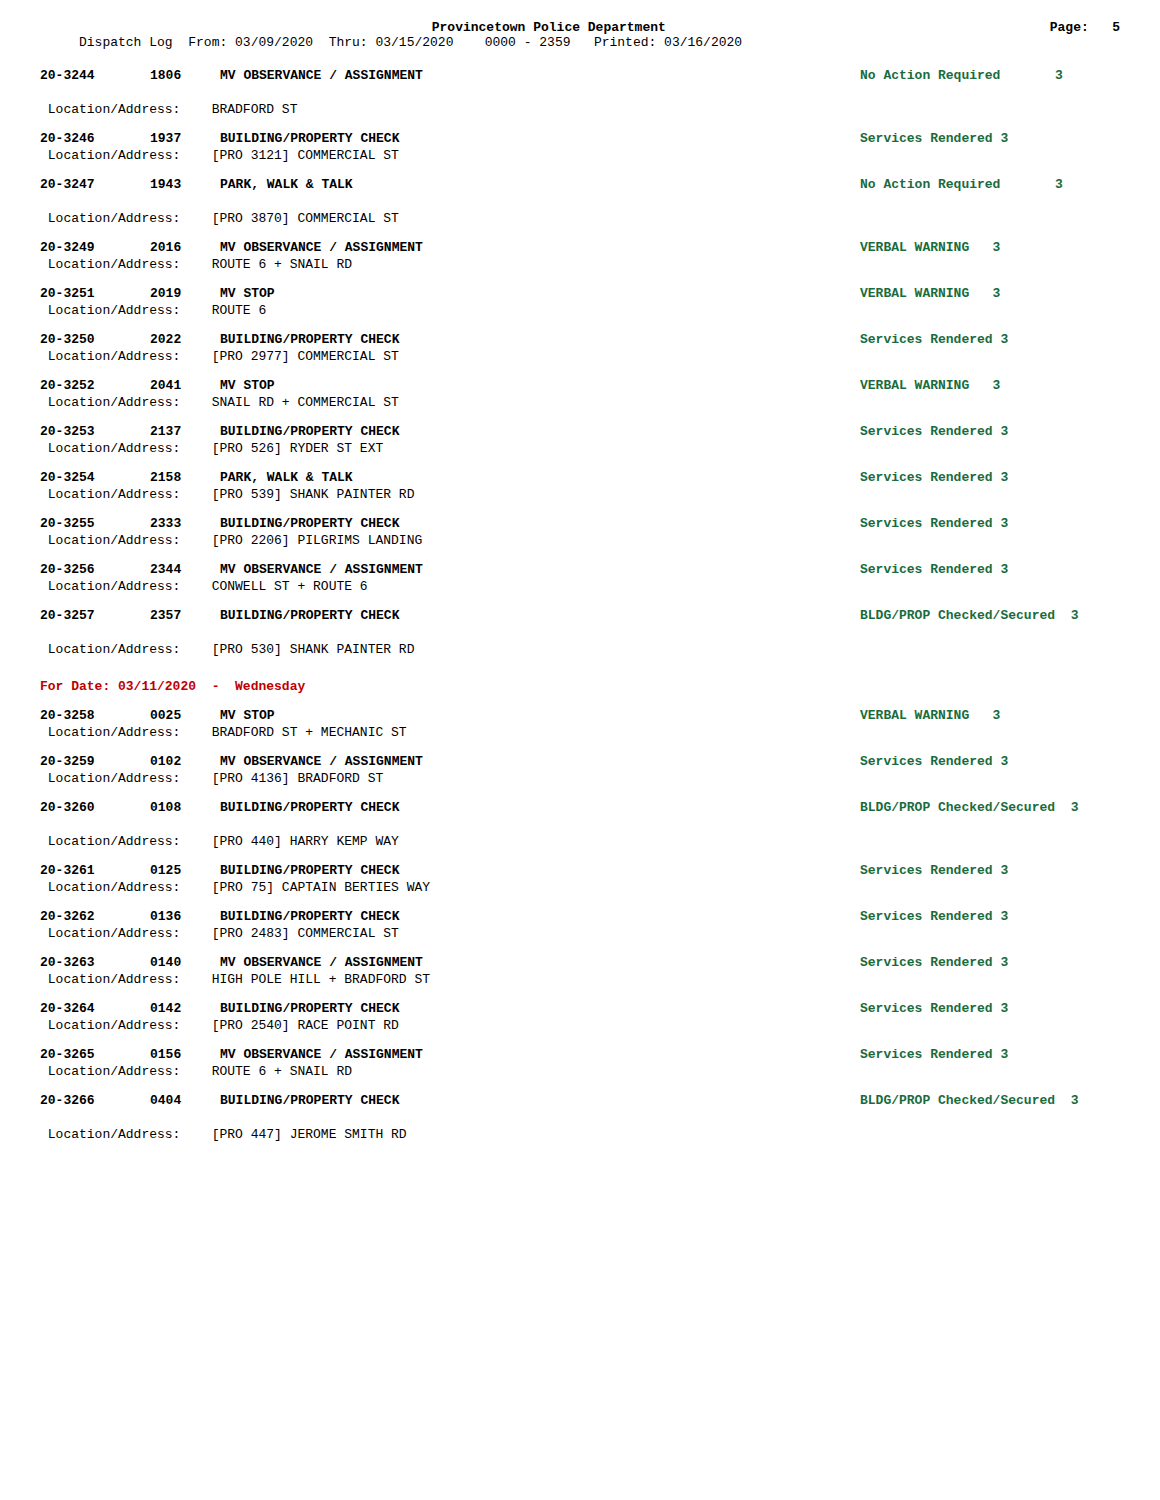Provincetown Police Department Page: 5
Dispatch Log From: 03/09/2020 Thru: 03/15/2020 0000 - 2359 Printed: 03/16/2020
20-32441806 MV OBSERVANCE / ASSIGNMENT No Action Required 3
Location/Address: BRADFORD ST
20-32461937 BUILDING/PROPERTY CHECK Services Rendered 3
Location/Address: [PRO 3121] COMMERCIAL ST
20-32471943 PARK, WALK & TALK No Action Required 3
Location/Address: [PRO 3870] COMMERCIAL ST
20-32492016 MV OBSERVANCE / ASSIGNMENT VERBAL WARNING 3
Location/Address: ROUTE 6 + SNAIL RD
20-32512019 MV STOP VERBAL WARNING 3
Location/Address: ROUTE 6
20-32502022 BUILDING/PROPERTY CHECK Services Rendered 3
Location/Address: [PRO 2977] COMMERCIAL ST
20-32522041 MV STOP VERBAL WARNING 3
Location/Address: SNAIL RD + COMMERCIAL ST
20-32532137 BUILDING/PROPERTY CHECK Services Rendered 3
Location/Address: [PRO 526] RYDER ST EXT
20-32542158 PARK, WALK & TALK Services Rendered 3
Location/Address: [PRO 539] SHANK PAINTER RD
20-32552333 BUILDING/PROPERTY CHECK Services Rendered 3
Location/Address: [PRO 2206] PILGRIMS LANDING
20-32562344 MV OBSERVANCE / ASSIGNMENT Services Rendered 3
Location/Address: CONWELL ST + ROUTE 6
20-32572357 BUILDING/PROPERTY CHECK BLDG/PROP Checked/Secured 3
Location/Address: [PRO 530] SHANK PAINTER RD
For Date: 03/11/2020 - Wednesday
20-32580025 MV STOP VERBAL WARNING 3
Location/Address: BRADFORD ST + MECHANIC ST
20-32590102 MV OBSERVANCE / ASSIGNMENT Services Rendered 3
Location/Address: [PRO 4136] BRADFORD ST
20-32600108 BUILDING/PROPERTY CHECK BLDG/PROP Checked/Secured 3
Location/Address: [PRO 440] HARRY KEMP WAY
20-32610125 BUILDING/PROPERTY CHECK Services Rendered 3
Location/Address: [PRO 75] CAPTAIN BERTIES WAY
20-32620136 BUILDING/PROPERTY CHECK Services Rendered 3
Location/Address: [PRO 2483] COMMERCIAL ST
20-32630140 MV OBSERVANCE / ASSIGNMENT Services Rendered 3
Location/Address: HIGH POLE HILL + BRADFORD ST
20-32640142 BUILDING/PROPERTY CHECK Services Rendered 3
Location/Address: [PRO 2540] RACE POINT RD
20-32650156 MV OBSERVANCE / ASSIGNMENT Services Rendered 3
Location/Address: ROUTE 6 + SNAIL RD
20-32660404 BUILDING/PROPERTY CHECK BLDG/PROP Checked/Secured 3
Location/Address: [PRO 447] JEROME SMITH RD